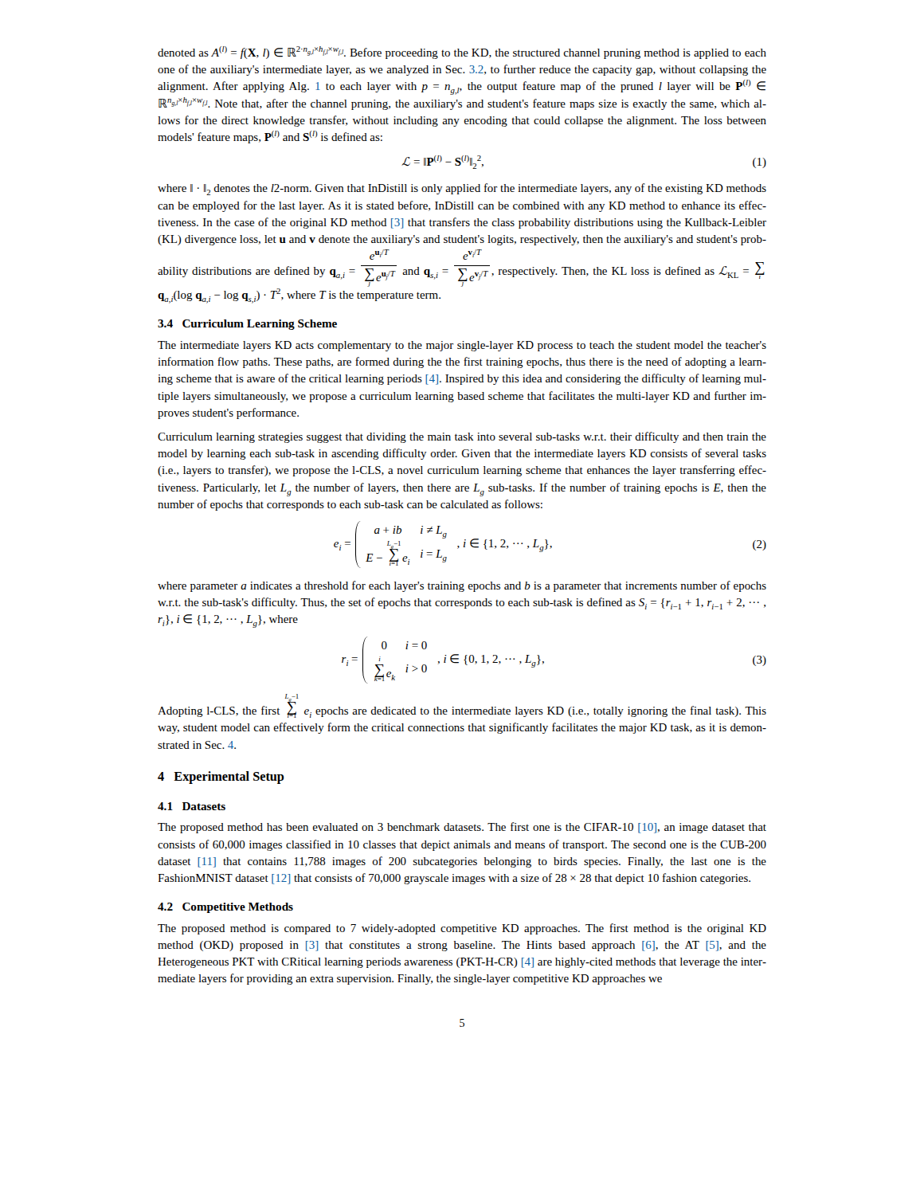denoted as A(l) = f(X, l) ∈ ℝ2·ng,l×hf,l×wf,l. Before proceeding to the KD, the structured channel pruning method is applied to each one of the auxiliary's intermediate layer, as we analyzed in Sec. 3.2, to further reduce the capacity gap, without collapsing the alignment. After applying Alg. 1 to each layer with p = ng,l, the output feature map of the pruned l layer will be P(l) ∈ ℝng,l×hf,l×wf,l. Note that, after the channel pruning, the auxiliary's and student's feature maps size is exactly the same, which allows for the direct knowledge transfer, without including any encoding that could collapse the alignment. The loss between models' feature maps, P(l) and S(l) is defined as:
ℒ = ‖P(l) − S(l)‖22,
(1)
where ‖ · ‖2 denotes the l2-norm. Given that InDistill is only applied for the intermediate layers, any of the existing KD methods can be employed for the last layer. As it is stated before, InDistill can be combined with any KD method to enhance its effectiveness. In the case of the original KD method [3] that transfers the class probability distributions using the Kullback-Leibler (KL) divergence loss, let u and v denote the auxiliary's and student's logits, respectively, then the auxiliary's and student's probability distributions are defined by qa,i = eui/T∑j euj/T and qs,i = evi/T∑j evj/T, respectively. Then, the KL loss is defined as ℒKL = ∑i qa,i(log qa,i − log qs,i) · T2, where T is the temperature term.
3.4 Curriculum Learning Scheme
The intermediate layers KD acts complementary to the major single-layer KD process to teach the student model the teacher's information flow paths. These paths, are formed during the the first training epochs, thus there is the need of adopting a learning scheme that is aware of the critical learning periods [4]. Inspired by this idea and considering the difficulty of learning multiple layers simultaneously, we propose a curriculum learning based scheme that facilitates the multi-layer KD and further improves student's performance.
Curriculum learning strategies suggest that dividing the main task into several sub-tasks w.r.t. their difficulty and then train the model by learning each sub-task in ascending difficulty order. Given that the intermediate layers KD consists of several tasks (i.e., layers to transfer), we propose the l-CLS, a novel curriculum learning scheme that enhances the layer transferring effectiveness. Particularly, let Lg the number of layers, then there are Lg sub-tasks. If the number of training epochs is E, then the number of epochs that corresponds to each sub-task can be calculated as follows:
ei =
| a + ib | i ≠ L g |
| E − L g −1 ∑ i =1 e i | i = L g |
, i ∈ {1, 2, ··· , Lg},
(2)
where parameter a indicates a threshold for each layer's training epochs and b is a parameter that increments number of epochs w.r.t. the sub-task's difficulty. Thus, the set of epochs that corresponds to each sub-task is defined as Si = {ri−1 + 1, ri−1 + 2, ··· , ri}, i ∈ {1, 2, ··· , Lg}, where
ri =
| 0 | i = 0 |
| i ∑ k =1 e k | i > 0 |
, i ∈ {0, 1, 2, ··· , Lg},
(3)
Adopting l-CLS, the first Lg−1∑i=1 ei epochs are dedicated to the intermediate layers KD (i.e., totally ignoring the final task). This way, student model can effectively form the critical connections that significantly facilitates the major KD task, as it is demonstrated in Sec. 4.
4 Experimental Setup
4.1 Datasets
The proposed method has been evaluated on 3 benchmark datasets. The first one is the CIFAR-10 [10], an image dataset that consists of 60,000 images classified in 10 classes that depict animals and means of transport. The second one is the CUB-200 dataset [11] that contains 11,788 images of 200 subcategories belonging to birds species. Finally, the last one is the FashionMNIST dataset [12] that consists of 70,000 grayscale images with a size of 28 × 28 that depict 10 fashion categories.
4.2 Competitive Methods
The proposed method is compared to 7 widely-adopted competitive KD approaches. The first method is the original KD method (OKD) proposed in [3] that constitutes a strong baseline. The Hints based approach [6], the AT [5], and the Heterogeneous PKT with CRitical learning periods awareness (PKT-H-CR) [4] are highly-cited methods that leverage the intermediate layers for providing an extra supervision. Finally, the single-layer competitive KD approaches we
5